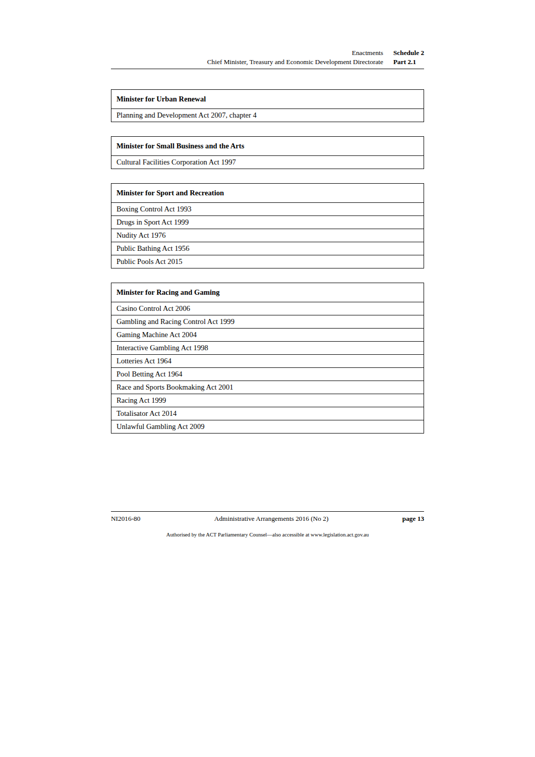Enactments
Chief Minister, Treasury and Economic Development Directorate
Schedule 2
Part 2.1
| Minister for Urban Renewal |
| --- |
| Planning and Development Act 2007, chapter 4 |
| Minister for Small Business and the Arts |
| --- |
| Cultural Facilities Corporation Act 1997 |
| Minister for Sport and Recreation |
| --- |
| Boxing Control Act 1993 |
| Drugs in Sport Act 1999 |
| Nudity Act 1976 |
| Public Bathing Act 1956 |
| Public Pools Act 2015 |
| Minister for Racing and Gaming |
| --- |
| Casino Control Act 2006 |
| Gambling and Racing Control Act 1999 |
| Gaming Machine Act 2004 |
| Interactive Gambling Act 1998 |
| Lotteries Act 1964 |
| Pool Betting Act 1964 |
| Race and Sports Bookmaking Act 2001 |
| Racing Act 1999 |
| Totalisator Act 2014 |
| Unlawful Gambling Act 2009 |
NI2016-80
Administrative Arrangements 2016 (No 2)
page 13
Authorised by the ACT Parliamentary Counsel—also accessible at www.legislation.act.gov.au